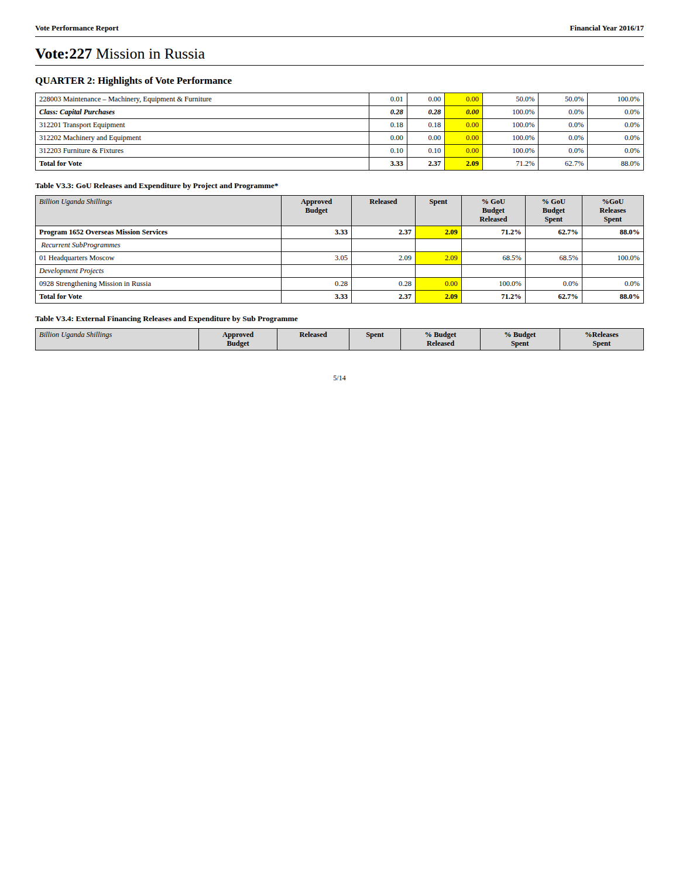Vote Performance Report Financial Year 2016/17
Vote:227 Mission in Russia
QUARTER 2: Highlights of Vote Performance
| 228003 Maintenance – Machinery, Equipment & Furniture | 0.01 | 0.00 | 0.00 | 50.0% | 50.0% | 100.0% |
| Class: Capital Purchases | 0.28 | 0.28 | 0.00 | 100.0% | 0.0% | 0.0% |
| 312201 Transport Equipment | 0.18 | 0.18 | 0.00 | 100.0% | 0.0% | 0.0% |
| 312202 Machinery and Equipment | 0.00 | 0.00 | 0.00 | 100.0% | 0.0% | 0.0% |
| 312203 Furniture & Fixtures | 0.10 | 0.10 | 0.00 | 100.0% | 0.0% | 0.0% |
| Total for Vote | 3.33 | 2.37 | 2.09 | 71.2% | 62.7% | 88.0% |
Table V3.3: GoU Releases and Expenditure by Project and Programme*
| Billion Uganda Shillings | Approved Budget | Released | Spent | % GoU Budget Released | % GoU Budget Spent | %GoU Releases Spent |
| Program 1652 Overseas Mission Services | 3.33 | 2.37 | 2.09 | 71.2% | 62.7% | 88.0% |
| Recurrent SubProgrammes | | | | | | |
| 01 Headquarters Moscow | 3.05 | 2.09 | 2.09 | 68.5% | 68.5% | 100.0% |
| Development Projects | | | | | | |
| 0928 Strengthening Mission in Russia | 0.28 | 0.28 | 0.00 | 100.0% | 0.0% | 0.0% |
| Total for Vote | 3.33 | 2.37 | 2.09 | 71.2% | 62.7% | 88.0% |
Table V3.4: External Financing Releases and Expenditure by Sub Programme
| Billion Uganda Shillings | Approved Budget | Released | Spent | % Budget Released | % Budget Spent | %Releases Spent |
5/14